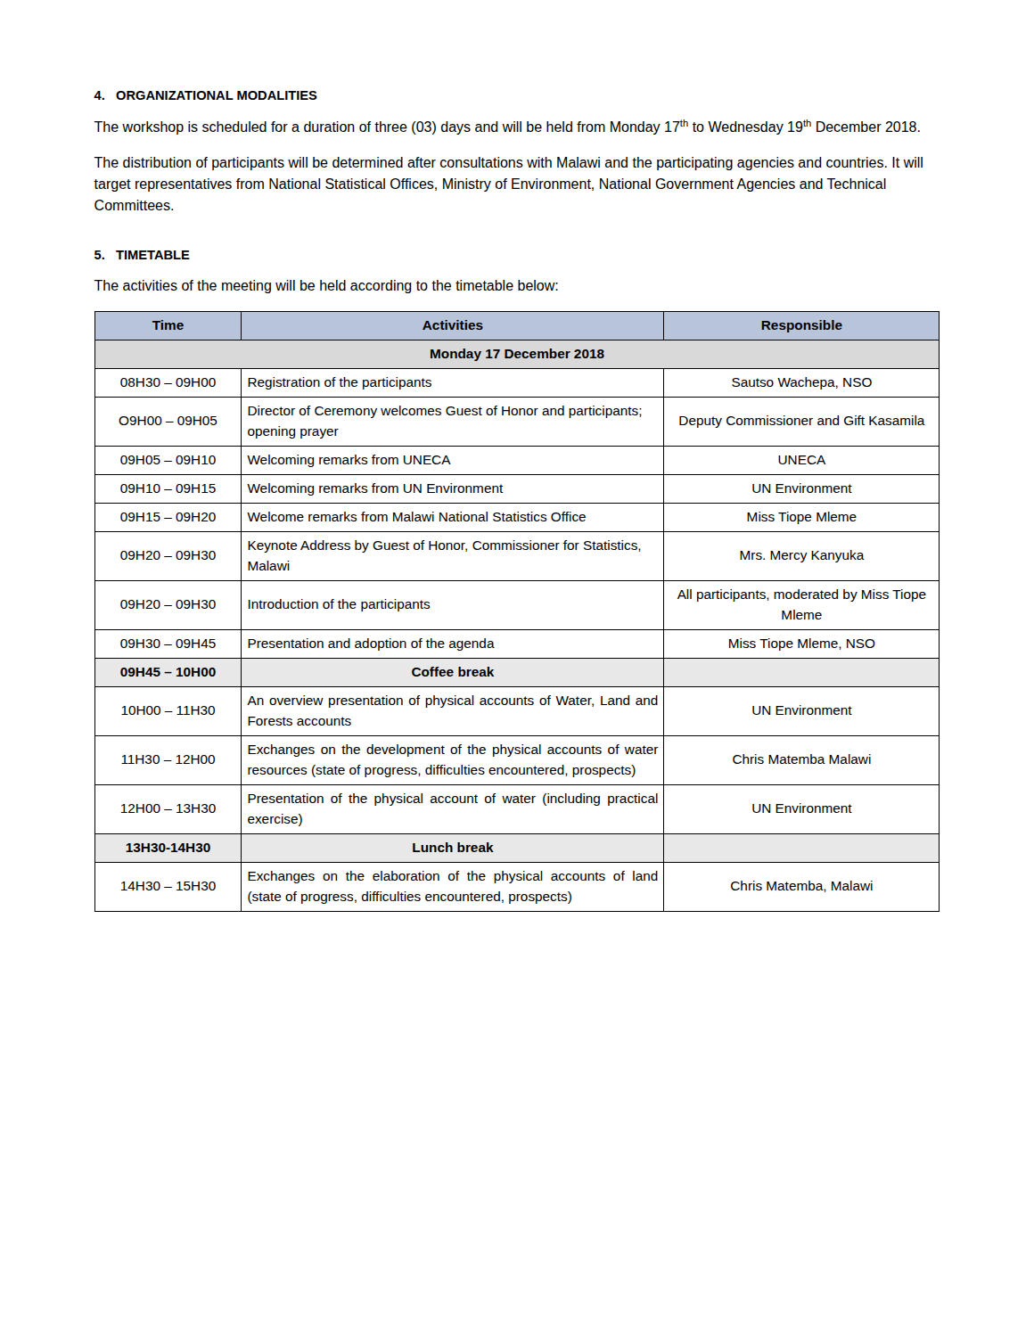4. ORGANIZATIONAL MODALITIES
The workshop is scheduled for a duration of three (03) days and will be held from Monday 17th to Wednesday 19th December 2018.
The distribution of participants will be determined after consultations with Malawi and the participating agencies and countries. It will target representatives from National Statistical Offices, Ministry of Environment, National Government Agencies and Technical Committees.
5. TIMETABLE
The activities of the meeting will be held according to the timetable below:
| Time | Activities | Responsible |
| --- | --- | --- |
| Monday 17 December 2018 |
| 08H30 – 09H00 | Registration of the participants | Sautso Wachepa, NSO |
| O9H00 – 09H05 | Director of Ceremony welcomes Guest of Honor and participants; opening prayer | Deputy Commissioner and Gift Kasamila |
| 09H05 – 09H10 | Welcoming remarks from UNECA | UNECA |
| 09H10 – 09H15 | Welcoming remarks from UN Environment | UN Environment |
| 09H15 – 09H20 | Welcome remarks from Malawi National Statistics Office | Miss Tiope Mleme |
| 09H20 – 09H30 | Keynote Address by Guest of Honor, Commissioner for Statistics, Malawi | Mrs. Mercy Kanyuka |
| 09H20 – 09H30 | Introduction of the participants | All participants, moderated by Miss Tiope Mleme |
| 09H30 – 09H45 | Presentation and adoption of the agenda | Miss Tiope Mleme, NSO |
| 09H45 – 10H00 | Coffee break | |
| 10H00 – 11H30 | An overview presentation of physical accounts of Water, Land and Forests accounts | UN Environment |
| 11H30 – 12H00 | Exchanges on the development of the physical accounts of water resources (state of progress, difficulties encountered, prospects) | Chris Matemba Malawi |
| 12H00 – 13H30 | Presentation of the physical account of water (including practical exercise) | UN Environment |
| 13H30-14H30 | Lunch break | |
| 14H30 – 15H30 | Exchanges on the elaboration of the physical accounts of land (state of progress, difficulties encountered, prospects) | Chris Matemba, Malawi |